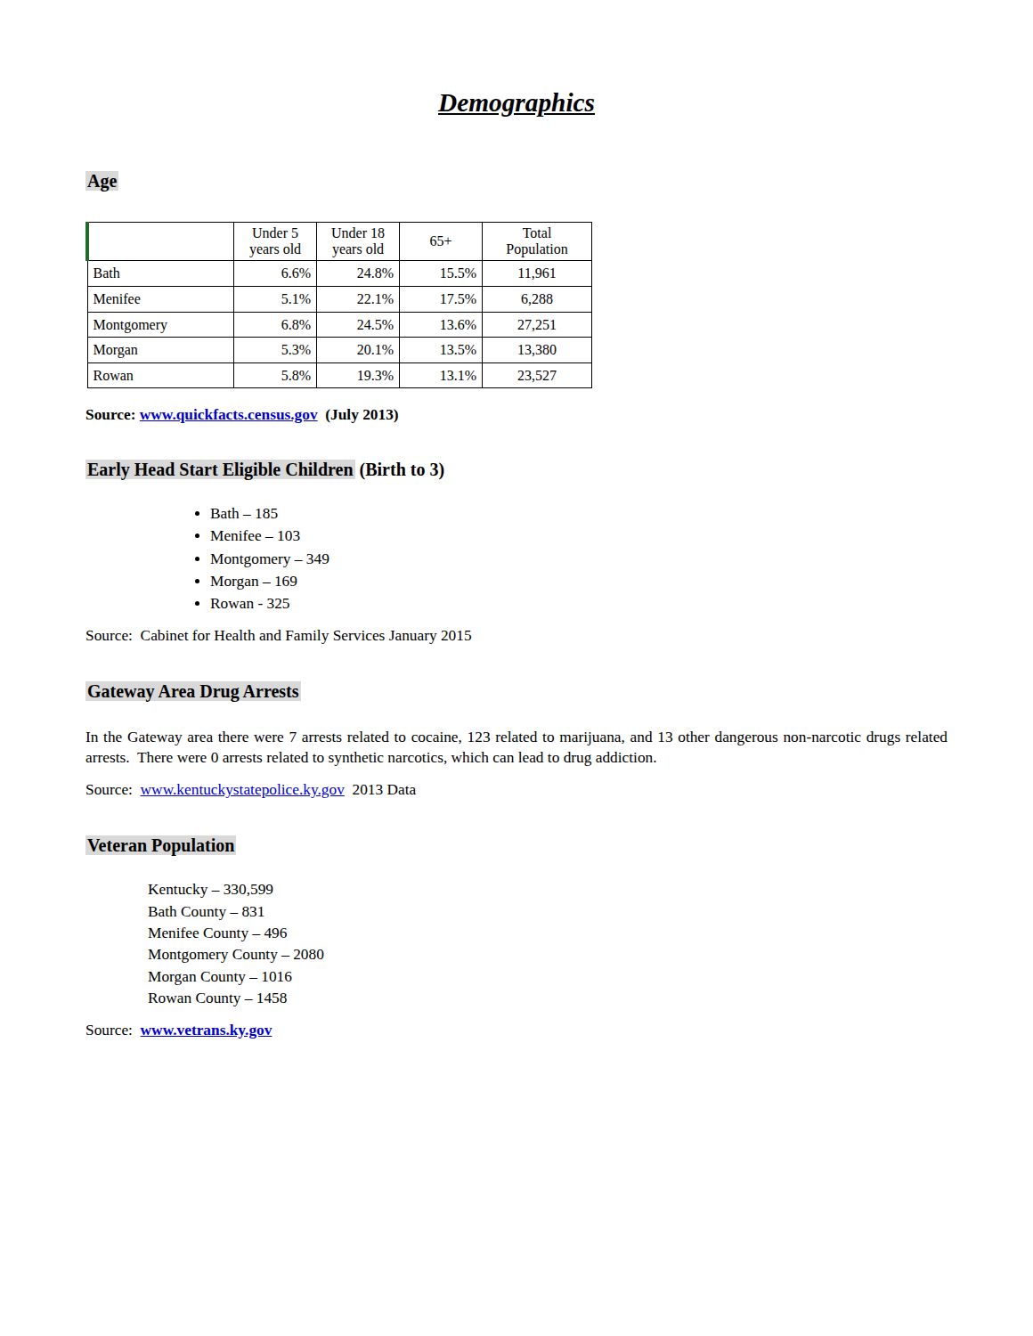Demographics
Age
| | Under 5 years old | Under 18 years old | 65+ | Total Population |
| --- | --- | --- | --- | --- |
| Bath | 6.6% | 24.8% | 15.5% | 11,961 |
| Menifee | 5.1% | 22.1% | 17.5% | 6,288 |
| Montgomery | 6.8% | 24.5% | 13.6% | 27,251 |
| Morgan | 5.3% | 20.1% | 13.5% | 13,380 |
| Rowan | 5.8% | 19.3% | 13.1% | 23,527 |
Source: www.quickfacts.census.gov (July 2013)
Early Head Start Eligible Children (Birth to 3)
Bath – 185
Menifee – 103
Montgomery – 349
Morgan – 169
Rowan - 325
Source: Cabinet for Health and Family Services January 2015
Gateway Area Drug Arrests
In the Gateway area there were 7 arrests related to cocaine, 123 related to marijuana, and 13 other dangerous non-narcotic drugs related arrests. There were 0 arrests related to synthetic narcotics, which can lead to drug addiction.
Source: www.kentuckystatepolice.ky.gov 2013 Data
Veteran Population
Kentucky – 330,599
Bath County – 831
Menifee County – 496
Montgomery County – 2080
Morgan County – 1016
Rowan County – 1458
Source: www.vetrans.ky.gov